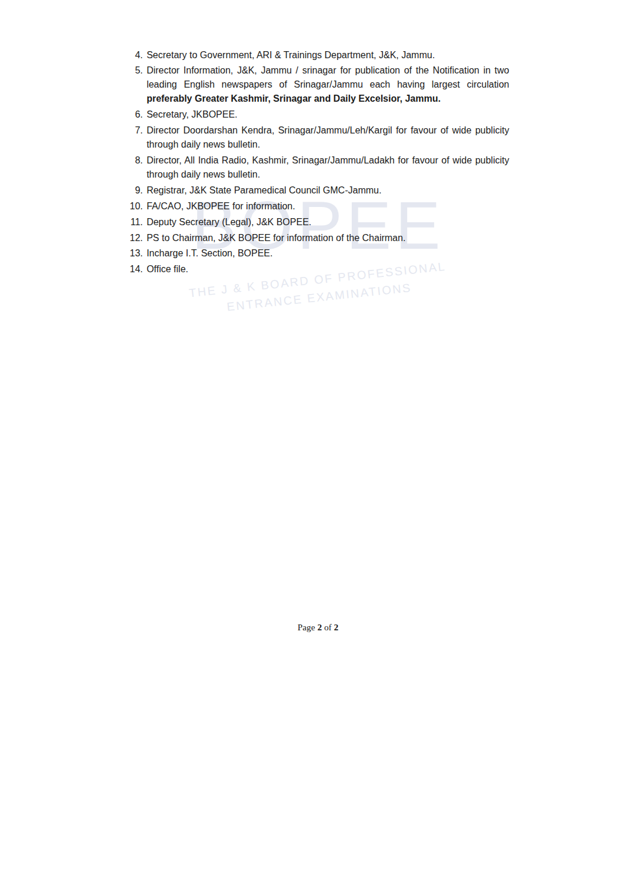BOPEE
THE J & K BOARD OF PROFESSIONAL ENTRANCE EXAMINATIONS
Secretary to Government, ARI & Trainings Department, J&K, Jammu.
Director Information, J&K, Jammu / srinagar for publication of the Notification in two leading English newspapers of Srinagar/Jammu each having largest circulation preferably Greater Kashmir, Srinagar and Daily Excelsior, Jammu.
Secretary, JKBOPEE.
Director Doordarshan Kendra, Srinagar/Jammu/Leh/Kargil for favour of wide publicity through daily news bulletin.
Director, All India Radio, Kashmir, Srinagar/Jammu/Ladakh for favour of wide publicity through daily news bulletin.
Registrar, J&K State Paramedical Council GMC-Jammu.
FA/CAO, JKBOPEE for information.
Deputy Secretary (Legal), J&K BOPEE.
PS to Chairman, J&K BOPEE for information of the Chairman.
Incharge I.T. Section, BOPEE.
Office file.
Page 2 of 2